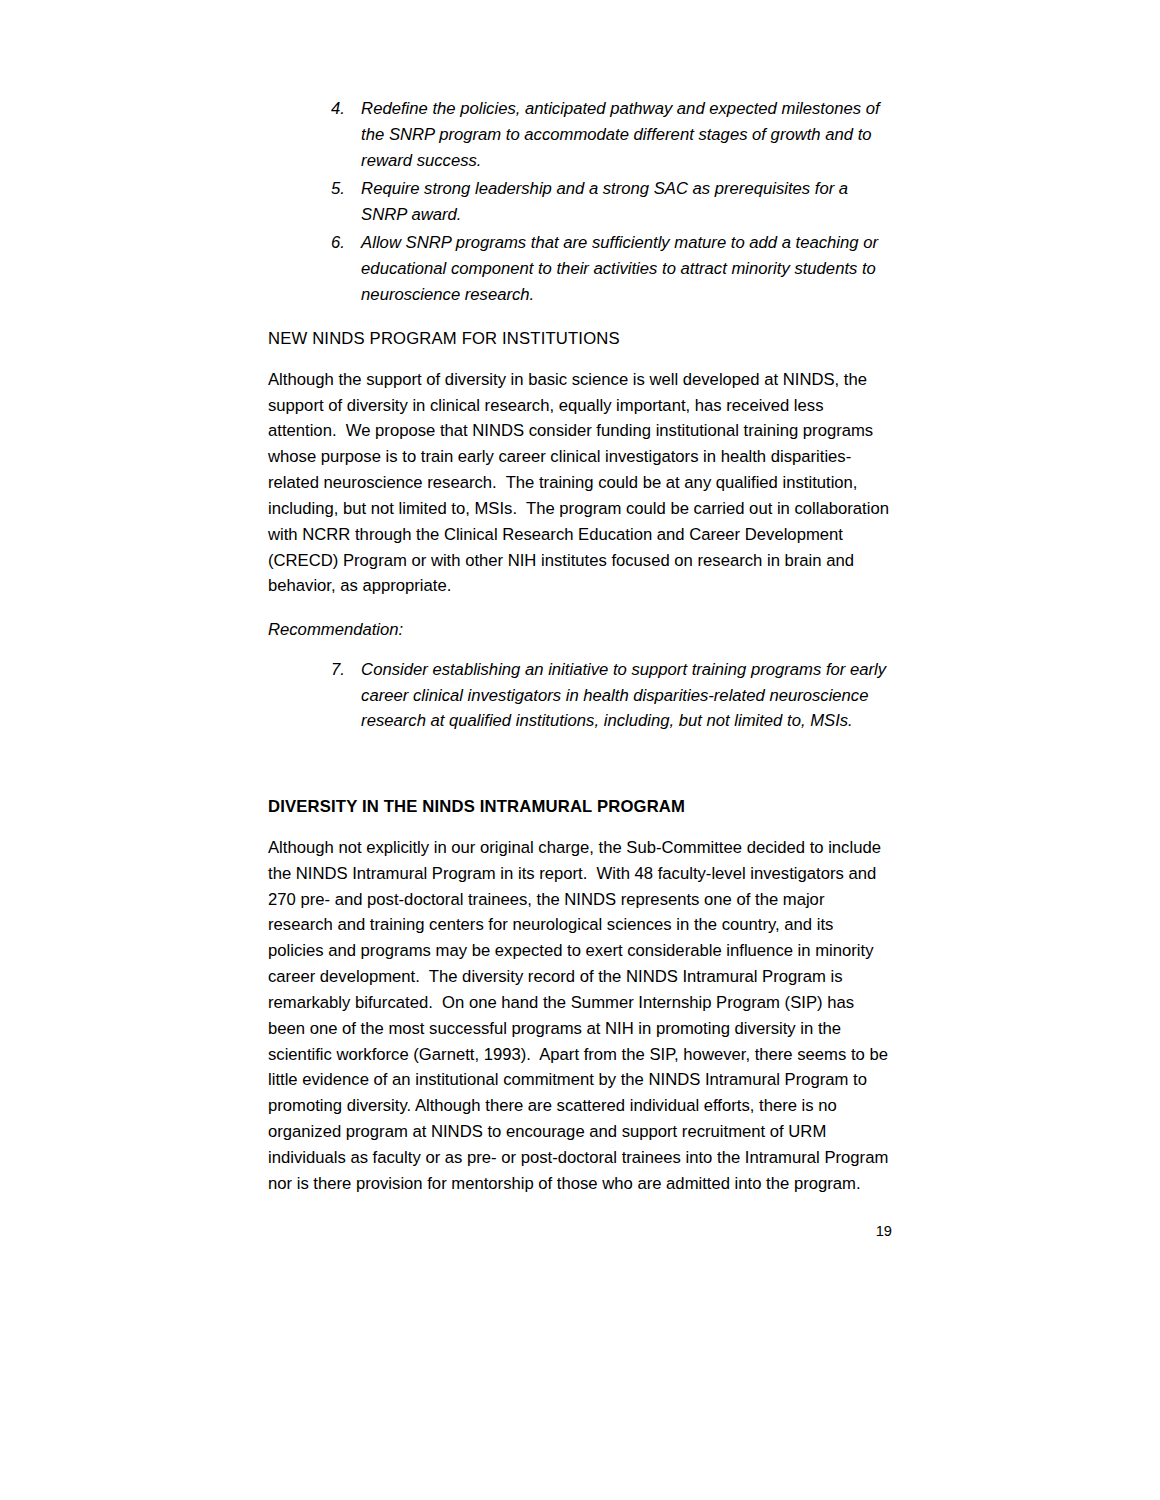Redefine the policies, anticipated pathway and expected milestones of the SNRP program to accommodate different stages of growth and to reward success.
Require strong leadership and a strong SAC as prerequisites for a SNRP award.
Allow SNRP programs that are sufficiently mature to add a teaching or educational component to their activities to attract minority students to neuroscience research.
New NINDS Program for Institutions
Although the support of diversity in basic science is well developed at NINDS, the support of diversity in clinical research, equally important, has received less attention. We propose that NINDS consider funding institutional training programs whose purpose is to train early career clinical investigators in health disparities-related neuroscience research. The training could be at any qualified institution, including, but not limited to, MSIs. The program could be carried out in collaboration with NCRR through the Clinical Research Education and Career Development (CRECD) Program or with other NIH institutes focused on research in brain and behavior, as appropriate.
Recommendation:
Consider establishing an initiative to support training programs for early career clinical investigators in health disparities-related neuroscience research at qualified institutions, including, but not limited to, MSIs.
Diversity in the NINDS Intramural Program
Although not explicitly in our original charge, the Sub-Committee decided to include the NINDS Intramural Program in its report. With 48 faculty-level investigators and 270 pre- and post-doctoral trainees, the NINDS represents one of the major research and training centers for neurological sciences in the country, and its policies and programs may be expected to exert considerable influence in minority career development. The diversity record of the NINDS Intramural Program is remarkably bifurcated. On one hand the Summer Internship Program (SIP) has been one of the most successful programs at NIH in promoting diversity in the scientific workforce (Garnett, 1993). Apart from the SIP, however, there seems to be little evidence of an institutional commitment by the NINDS Intramural Program to promoting diversity. Although there are scattered individual efforts, there is no organized program at NINDS to encourage and support recruitment of URM individuals as faculty or as pre- or post-doctoral trainees into the Intramural Program nor is there provision for mentorship of those who are admitted into the program.
19